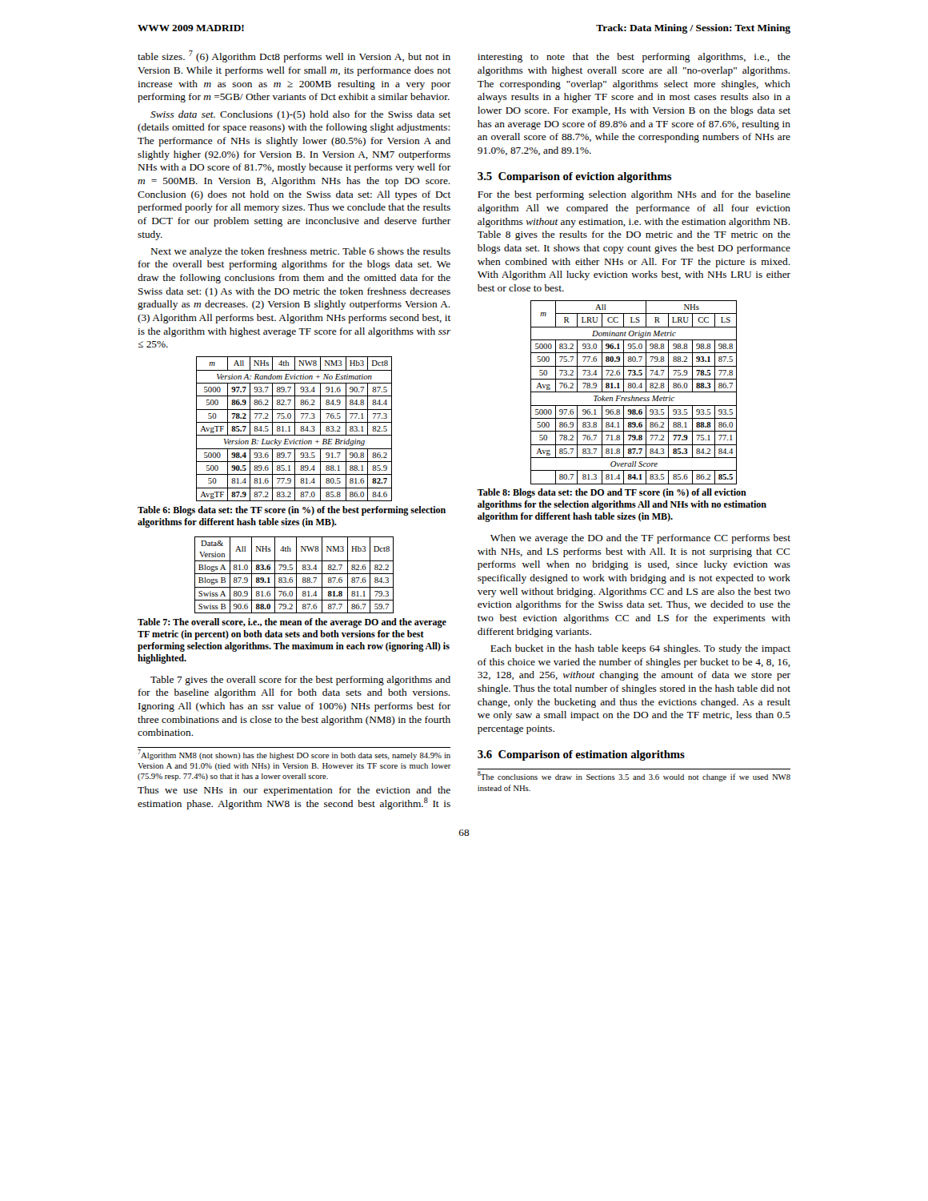WWW 2009 MADRID! Track: Data Mining / Session: Text Mining
table sizes. 7 (6) Algorithm Dct8 performs well in Version A, but not in Version B. While it performs well for small m, its performance does not increase with m as soon as m ≥ 200MB resulting in a very poor performing for m =5GB/ Other variants of Dct exhibit a similar behavior.
Swiss data set. Conclusions (1)-(5) hold also for the Swiss data set (details omitted for space reasons) with the following slight adjustments: The performance of NHs is slightly lower (80.5%) for Version A and slightly higher (92.0%) for Version B. In Version A, NM7 outperforms NHs with a DO score of 81.7%, mostly because it performs very well for m = 500MB. In Version B, Algorithm NHs has the top DO score. Conclusion (6) does not hold on the Swiss data set: All types of Dct performed poorly for all memory sizes. Thus we conclude that the results of DCT for our problem setting are inconclusive and deserve further study.
Next we analyze the token freshness metric. Table 6 shows the results for the overall best performing algorithms for the blogs data set. We draw the following conclusions from them and the omitted data for the Swiss data set: (1) As with the DO metric the token freshness decreases gradually as m decreases. (2) Version B slightly outperforms Version A. (3) Algorithm All performs best. Algorithm NHs performs second best, it is the algorithm with highest average TF score for all algorithms with ssr ≤ 25%.
| m | All | NHs | 4th | NW8 | NM3 | Hb3 | Dct8 |
| --- | --- | --- | --- | --- | --- | --- | --- |
| Version A: Random Eviction + No Estimation |
| 5000 | 97.7 | 93.7 | 89.7 | 93.4 | 91.6 | 90.7 | 87.5 |
| 500 | 86.9 | 86.2 | 82.7 | 86.2 | 84.9 | 84.8 | 84.4 |
| 50 | 78.2 | 77.2 | 75.0 | 77.3 | 76.5 | 77.1 | 77.3 |
| AvgTF | 85.7 | 84.5 | 81.1 | 84.3 | 83.2 | 83.1 | 82.5 |
| Version B: Lucky Eviction + BE Bridging |
| 5000 | 98.4 | 93.6 | 89.7 | 93.5 | 91.7 | 90.8 | 86.2 |
| 500 | 90.5 | 89.6 | 85.1 | 89.4 | 88.1 | 88.1 | 85.9 |
| 50 | 81.4 | 81.6 | 77.9 | 81.4 | 80.5 | 81.6 | 82.7 |
| AvgTF | 87.9 | 87.2 | 83.2 | 87.0 | 85.8 | 86.0 | 84.6 |
Table 6: Blogs data set: the TF score (in %) of the best performing selection algorithms for different hash table sizes (in MB).
| Data& Version | All | NHs | 4th | NW8 | NM3 | Hb3 | Dct8 |
| --- | --- | --- | --- | --- | --- | --- | --- |
| Blogs A | 81.0 | 83.6 | 79.5 | 83.4 | 82.7 | 82.6 | 82.2 |
| Blogs B | 87.9 | 89.1 | 83.6 | 88.7 | 87.6 | 87.6 | 84.3 |
| Swiss A | 80.9 | 81.6 | 76.0 | 81.4 | 81.8 | 81.1 | 79.3 |
| Swiss B | 90.6 | 88.0 | 79.2 | 87.6 | 87.7 | 86.7 | 59.7 |
Table 7: The overall score, i.e., the mean of the average DO and the average TF metric (in percent) on both data sets and both versions for the best performing selection algorithms. The maximum in each row (ignoring All) is highlighted.
Table 7 gives the overall score for the best performing algorithms and for the baseline algorithm All for both data sets and both versions. Ignoring All (which has an ssr value of 100%) NHs performs best for three combinations and is close to the best algorithm (NM8) in the fourth combination.
7Algorithm NM8 (not shown) has the highest DO score in both data sets, namely 84.9% in Version A and 91.0% (tied with NHs) in Version B. However its TF score is much lower (75.9% resp. 77.4%) so that it has a lower overall score.
Thus we use NHs in our experimentation for the eviction and the estimation phase. Algorithm NW8 is the second best algorithm.8 It is interesting to note that the best performing algorithms, i.e., the algorithms with highest overall score are all "no-overlap" algorithms. The corresponding "overlap" algorithms select more shingles, which always results in a higher TF score and in most cases results also in a lower DO score. For example, Hs with Version B on the blogs data set has an average DO score of 89.8% and a TF score of 87.6%, resulting in an overall score of 88.7%, while the corresponding numbers of NHs are 91.0%, 87.2%, and 89.1%.
3.5 Comparison of eviction algorithms
For the best performing selection algorithm NHs and for the baseline algorithm All we compared the performance of all four eviction algorithms without any estimation, i.e. with the estimation algorithm NB. Table 8 gives the results for the DO metric and the TF metric on the blogs data set. It shows that copy count gives the best DO performance when combined with either NHs or All. For TF the picture is mixed. With Algorithm All lucky eviction works best, with NHs LRU is either best or close to best.
| m | All | NHs |
| --- | --- | --- |
| R | LRU | CC | LS | R | LRU | CC | LS |
| Dominant Origin Metric |
| 5000 | 83.2 | 93.0 | 96.1 | 95.0 | 98.8 | 98.8 | 98.8 | 98.8 |
| 500 | 75.7 | 77.6 | 80.9 | 80.7 | 79.8 | 88.2 | 93.1 | 87.5 |
| 50 | 73.2 | 73.4 | 72.6 | 73.5 | 74.7 | 75.9 | 78.5 | 77.8 |
| Avg | 76.2 | 78.9 | 81.1 | 80.4 | 82.8 | 86.0 | 88.3 | 86.7 |
| Token Freshness Metric |
| 5000 | 97.6 | 96.1 | 96.8 | 98.6 | 93.5 | 93.5 | 93.5 | 93.5 |
| 500 | 86.9 | 83.8 | 84.1 | 89.6 | 86.2 | 88.1 | 88.8 | 86.0 |
| 50 | 78.2 | 76.7 | 71.8 | 79.8 | 77.2 | 77.9 | 75.1 | 77.1 |
| Avg | 85.7 | 83.7 | 81.8 | 87.7 | 84.3 | 85.3 | 84.2 | 84.4 |
| Overall Score |
| | 80.7 | 81.3 | 81.4 | 84.1 | 83.5 | 85.6 | 86.2 | 85.5 |
Table 8: Blogs data set: the DO and TF score (in %) of all eviction algorithms for the selection algorithms All and NHs with no estimation algorithm for different hash table sizes (in MB).
When we average the DO and the TF performance CC performs best with NHs, and LS performs best with All. It is not surprising that CC performs well when no bridging is used, since lucky eviction was specifically designed to work with bridging and is not expected to work very well without bridging. Algorithms CC and LS are also the best two eviction algorithms for the Swiss data set. Thus, we decided to use the two best eviction algorithms CC and LS for the experiments with different bridging variants.
Each bucket in the hash table keeps 64 shingles. To study the impact of this choice we varied the number of shingles per bucket to be 4, 8, 16, 32, 128, and 256, without changing the amount of data we store per shingle. Thus the total number of shingles stored in the hash table did not change, only the bucketing and thus the evictions changed. As a result we only saw a small impact on the DO and the TF metric, less than 0.5 percentage points.
3.6 Comparison of estimation algorithms
8The conclusions we draw in Sections 3.5 and 3.6 would not change if we used NW8 instead of NHs.
68